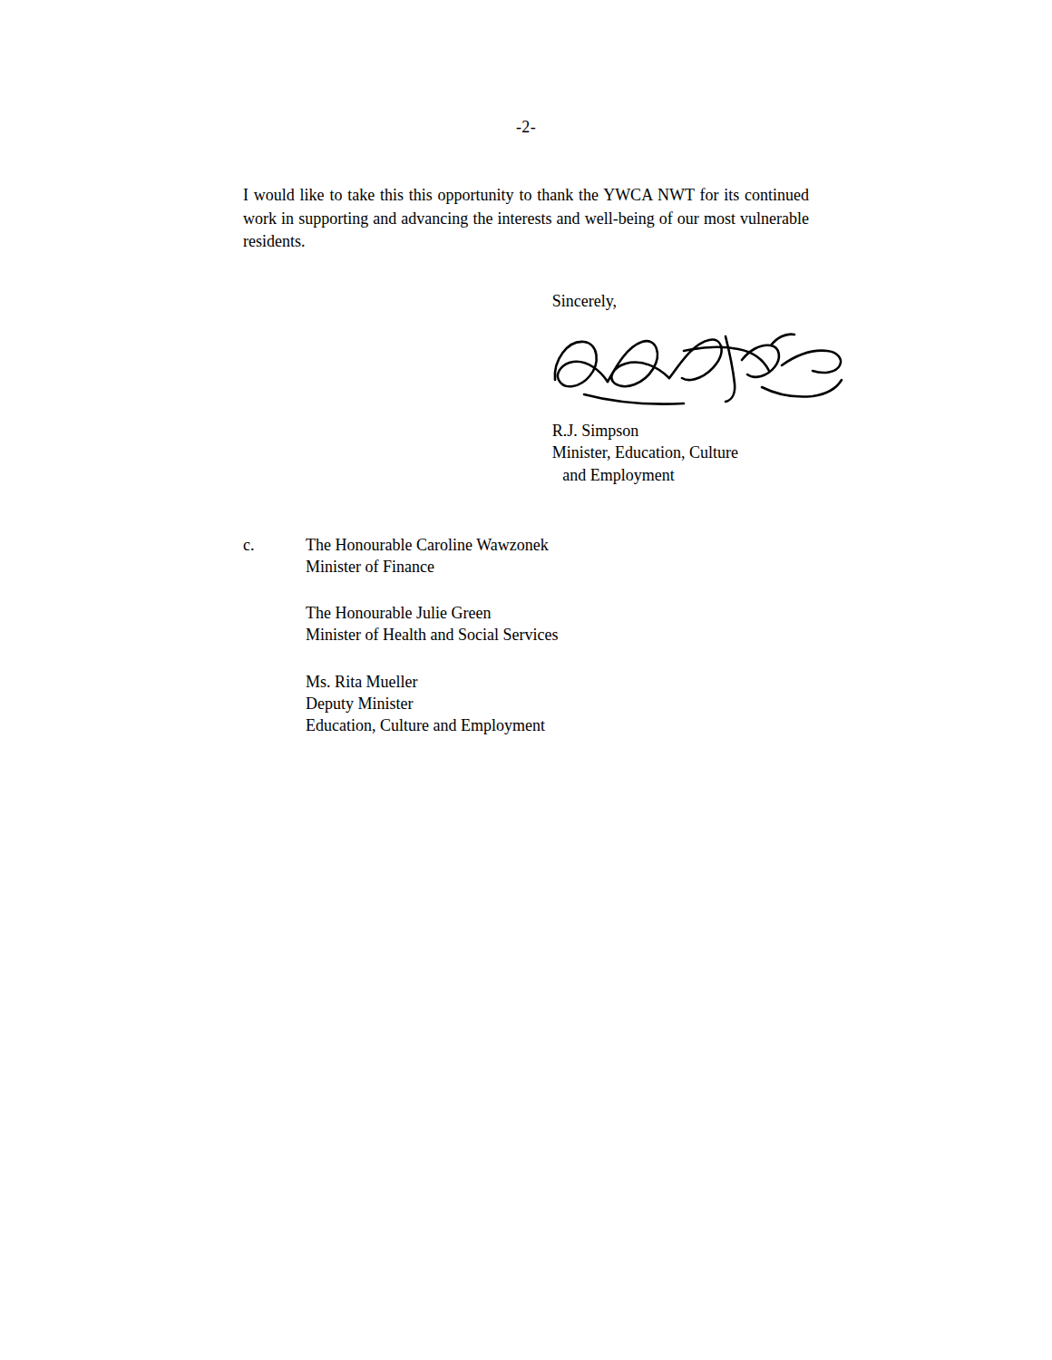-2-
I would like to take this this opportunity to thank the YWCA NWT for its continued work in supporting and advancing the interests and well-being of our most vulnerable residents.
Sincerely,
R.J. Simpson
Minister, Education, Cultureand Employment
c.
The Honourable Caroline Wawzonek
Minister of Finance
The Honourable Julie Green
Minister of Health and Social Services
Ms. Rita Mueller
Deputy Minister
Education, Culture and Employment